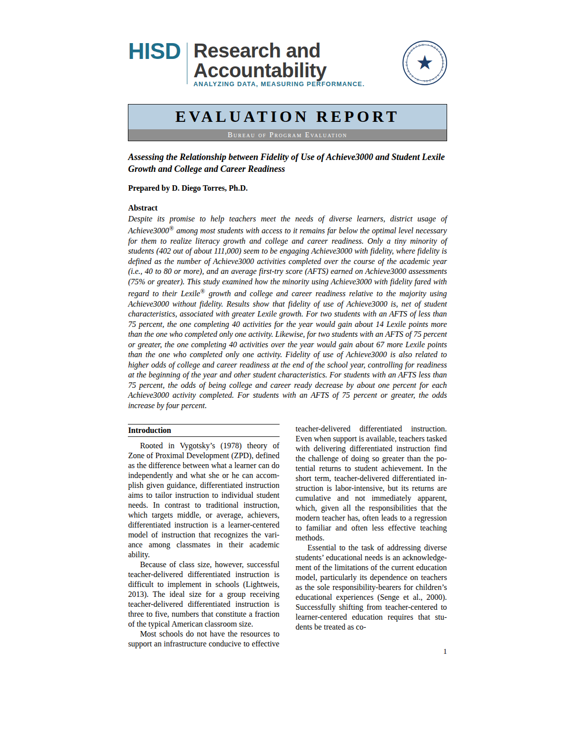HISD
Research and Accountability
ANALYZING DATA, MEASURING PERFORMANCE.
H O U S T O N I N D E P E N D E N T S C H O O L D I S T R I C T
★
EVALUATION REPORT
Bureau of Program Evaluation
Assessing the Relationship between Fidelity of Use of Achieve3000 and Student Lexile Growth and College and Career Readiness
Prepared by D. Diego Torres, Ph.D.
Abstract
Despite its promise to help teachers meet the needs of diverse learners, district usage of Achieve3000® among most students with access to it remains far below the optimal level necessary for them to realize literacy growth and college and career readiness. Only a tiny minority of students (402 out of about 111,000) seem to be engaging Achieve3000 with fidelity, where fidelity is defined as the number of Achieve3000 activities completed over the course of the academic year (i.e., 40 to 80 or more), and an average first-try score (AFTS) earned on Achieve3000 assessments (75% or greater). This study examined how the minority using Achieve3000 with fidelity fared with regard to their Lexile® growth and college and career readiness relative to the majority using Achieve3000 without fidelity. Results show that fidelity of use of Achieve3000 is, net of student characteristics, associated with greater Lexile growth. For two students with an AFTS of less than 75 percent, the one completing 40 activities for the year would gain about 14 Lexile points more than the one who completed only one activity. Likewise, for two students with an AFTS of 75 percent or greater, the one completing 40 activities over the year would gain about 67 more Lexile points than the one who completed only one activity. Fidelity of use of Achieve3000 is also related to higher odds of college and career readiness at the end of the school year, controlling for readiness at the beginning of the year and other student characteristics. For students with an AFTS less than 75 percent, the odds of being college and career ready decrease by about one percent for each Achieve3000 activity completed. For students with an AFTS of 75 percent or greater, the odds increase by four percent.
Introduction
Rooted in Vygotsky’s (1978) theory of Zone of Proximal Development (ZPD), defined as the difference between what a learner can do independently and what she or he can accomplish given guidance, differentiated instruction aims to tailor instruction to individual student needs. In contrast to traditional instruction, which targets middle, or average, achievers, differentiated instruction is a learner-centered model of instruction that recognizes the variance among classmates in their academic ability.
Because of class size, however, successful teacher-delivered differentiated instruction is difficult to implement in schools (Lightweis, 2013). The ideal size for a group receiving teacher-delivered differentiated instruction is three to five, numbers that constitute a fraction of the typical American classroom size.
Most schools do not have the resources to support an infrastructure conducive to effective teacher-delivered differentiated instruction. Even when support is available, teachers tasked with delivering differentiated instruction find the challenge of doing so greater than the potential returns to student achievement. In the short term, teacher-delivered differentiated instruction is labor-intensive, but its returns are cumulative and not immediately apparent, which, given all the responsibilities that the modern teacher has, often leads to a regression to familiar and often less effective teaching methods.
Essential to the task of addressing diverse students’ educational needs is an acknowledgement of the limitations of the current education model, particularly its dependence on teachers as the sole responsibility-bearers for children’s educational experiences (Senge et al., 2000). Successfully shifting from teacher-centered to learner-centered education requires that students be treated as co-
1